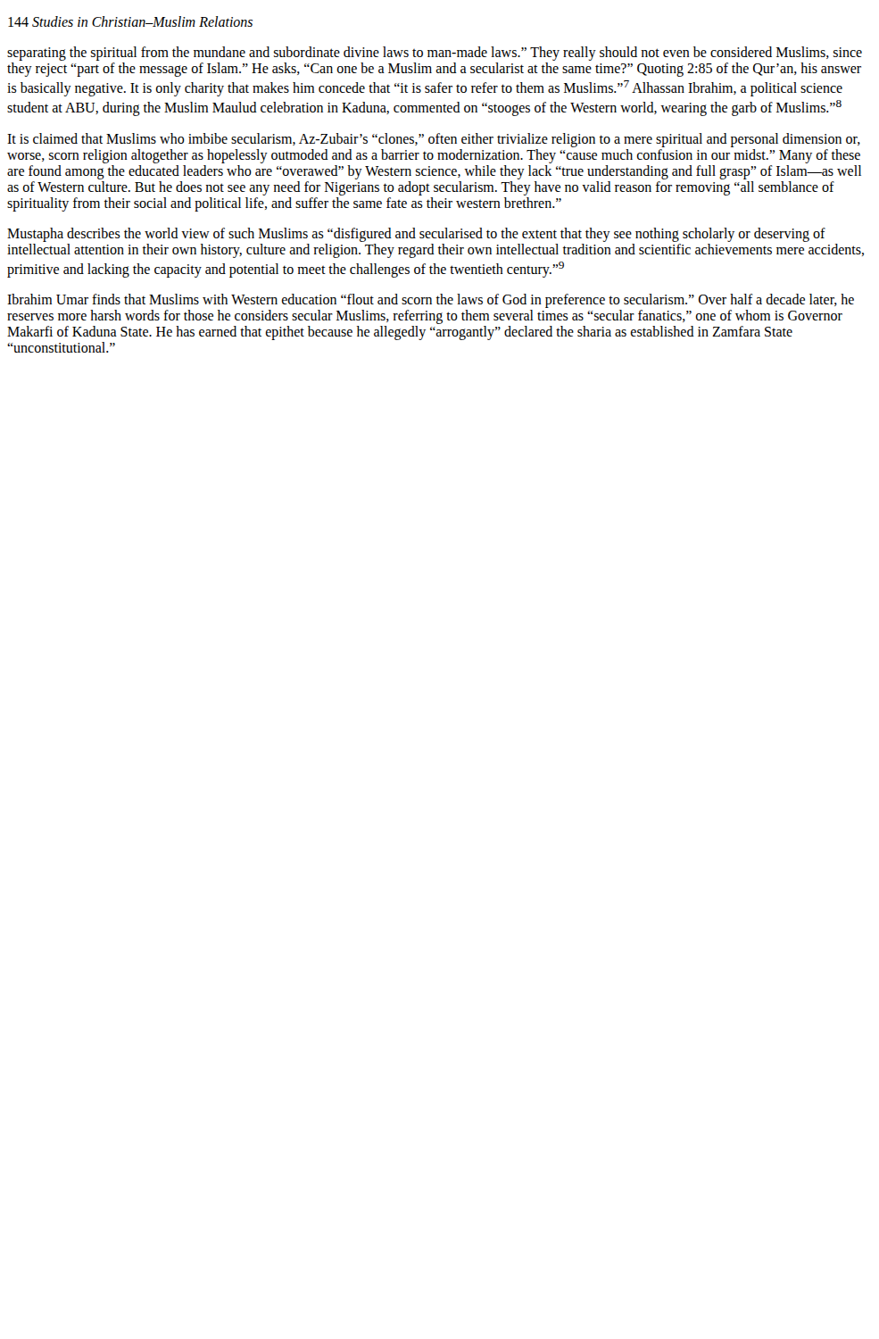144 Studies in Christian–Muslim Relations
separating the spiritual from the mundane and subordinate divine laws to man-made laws.” They really should not even be considered Muslims, since they reject “part of the message of Islam.” He asks, “Can one be a Muslim and a secularist at the same time?” Quoting 2:85 of the Qur’an, his answer is basically negative. It is only charity that makes him concede that “it is safer to refer to them as Muslims.”7 Alhassan Ibrahim, a political science student at ABU, during the Muslim Maulud celebration in Kaduna, commented on “stooges of the Western world, wearing the garb of Muslims.”8
It is claimed that Muslims who imbibe secularism, Az-Zubair’s “clones,” often either trivialize religion to a mere spiritual and personal dimension or, worse, scorn religion altogether as hopelessly outmoded and as a barrier to modernization. They “cause much confusion in our midst.” Many of these are found among the educated leaders who are “overawed” by Western science, while they lack “true understanding and full grasp” of Islam—as well as of Western culture. But he does not see any need for Nigerians to adopt secularism. They have no valid reason for removing “all semblance of spirituality from their social and political life, and suffer the same fate as their western brethren.”
Mustapha describes the world view of such Muslims as “disfigured and secularised to the extent that they see nothing scholarly or deserving of intellectual attention in their own history, culture and religion. They regard their own intellectual tradition and scientific achievements mere accidents, primitive and lacking the capacity and potential to meet the challenges of the twentieth century.”9
Ibrahim Umar finds that Muslims with Western education “flout and scorn the laws of God in preference to secularism.” Over half a decade later, he reserves more harsh words for those he considers secular Muslims, referring to them several times as “secular fanatics,” one of whom is Governor Makarfi of Kaduna State. He has earned that epithet because he allegedly “arrogantly” declared the sharia as established in Zamfara State “unconstitutional.”